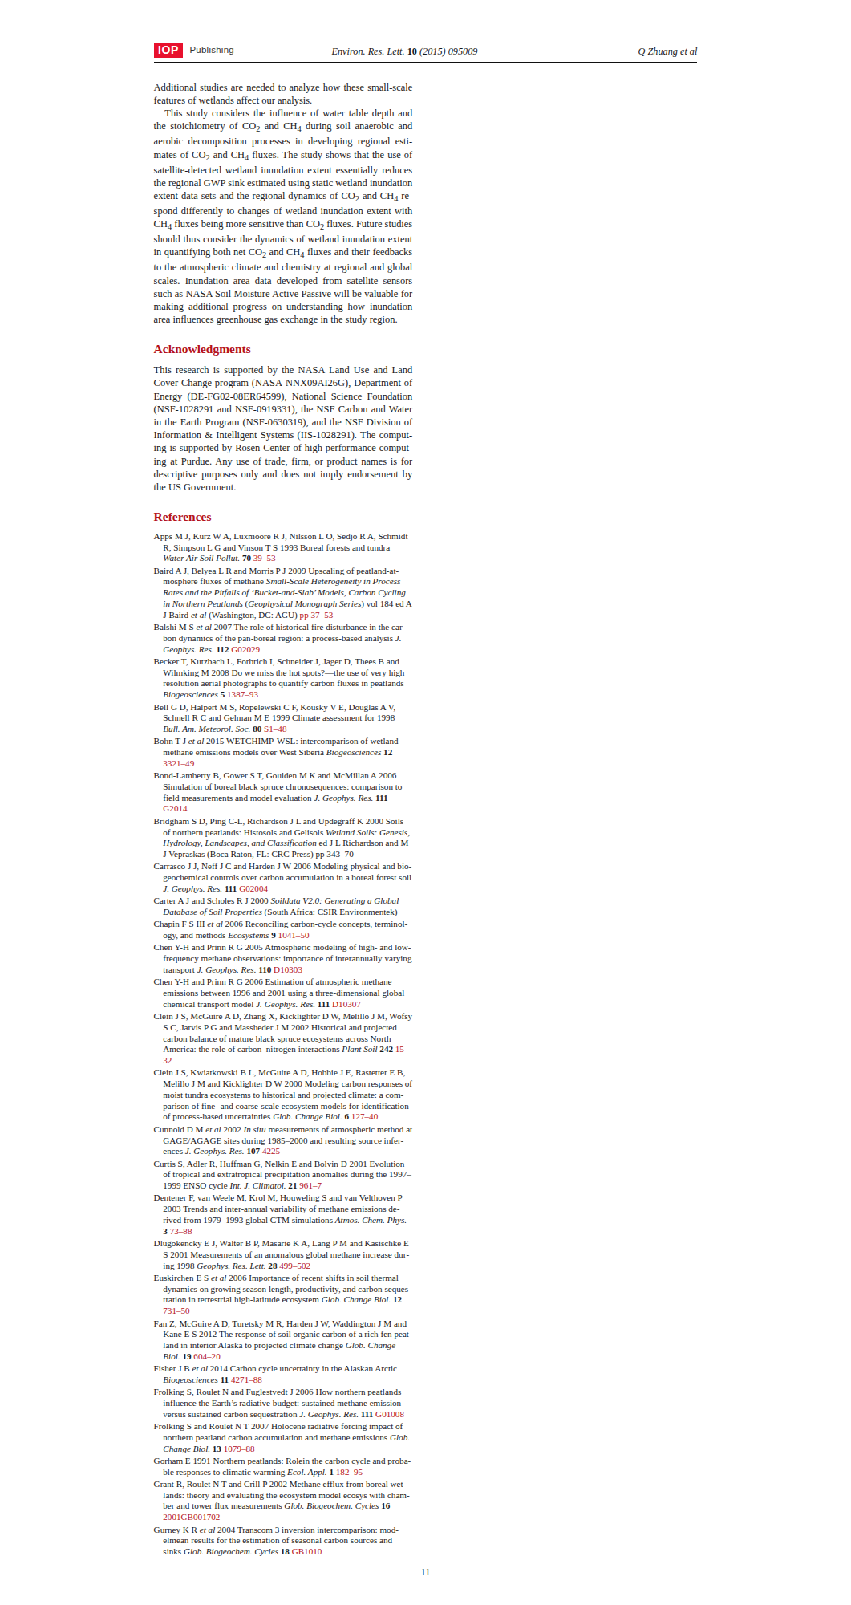IOP Publishing
Environ. Res. Lett. 10 (2015) 095009
Q Zhuang et al
Additional studies are needed to analyze how these small-scale features of wetlands affect our analysis.
This study considers the influence of water table depth and the stoichiometry of CO2 and CH4 during soil anaerobic and aerobic decomposition processes in developing regional estimates of CO2 and CH4 fluxes. The study shows that the use of satellite-detected wetland inundation extent essentially reduces the regional GWP sink estimated using static wetland inundation extent data sets and the regional dynamics of CO2 and CH4 respond differently to changes of wetland inundation extent with CH4 fluxes being more sensitive than CO2 fluxes. Future studies should thus consider the dynamics of wetland inundation extent in quantifying both net CO2 and CH4 fluxes and their feedbacks to the atmospheric climate and chemistry at regional and global scales. Inundation area data developed from satellite sensors such as NASA Soil Moisture Active Passive will be valuable for making additional progress on understanding how inundation area influences greenhouse gas exchange in the study region.
Acknowledgments
This research is supported by the NASA Land Use and Land Cover Change program (NASA-NNX09AI26G), Department of Energy (DE-FG02-08ER64599), National Science Foundation (NSF-1028291 and NSF-0919331), the NSF Carbon and Water in the Earth Program (NSF-0630319), and the NSF Division of Information & Intelligent Systems (IIS-1028291). The computing is supported by Rosen Center of high performance computing at Purdue. Any use of trade, firm, or product names is for descriptive purposes only and does not imply endorsement by the US Government.
References
Apps M J, Kurz W A, Luxmoore R J, Nilsson L O, Sedjo R A, Schmidt R, Simpson L G and Vinson T S 1993 Boreal forests and tundra Water Air Soil Pollut. 70 39–53
Baird A J, Belyea L R and Morris P J 2009 Upscaling of peatland-atmosphere fluxes of methane Small-Scale Heterogeneity in Process Rates and the Pitfalls of ‘Bucket-and-Slab’ Models, Carbon Cycling in Northern Peatlands (Geophysical Monograph Series) vol 184 ed A J Baird et al (Washington, DC: AGU) pp 37–53
Balshi M S et al 2007 The role of historical fire disturbance in the carbon dynamics of the pan-boreal region: a process-based analysis J. Geophys. Res. 112 G02029
Becker T, Kutzbach L, Forbrich I, Schneider J, Jager D, Thees B and Wilmking M 2008 Do we miss the hot spots?—the use of very high resolution aerial photographs to quantify carbon fluxes in peatlands Biogeosciences 5 1387–93
Bell G D, Halpert M S, Ropelewski C F, Kousky V E, Douglas A V, Schnell R C and Gelman M E 1999 Climate assessment for 1998 Bull. Am. Meteorol. Soc. 80 S1–48
Bohn T J et al 2015 WETCHIMP-WSL: intercomparison of wetland methane emissions models over West Siberia Biogeosciences 12 3321–49
Bond-Lamberty B, Gower S T, Goulden M K and McMillan A 2006 Simulation of boreal black spruce chronosequences: comparison to field measurements and model evaluation J. Geophys. Res. 111 G2014
Bridgham S D, Ping C-L, Richardson J L and Updegraff K 2000 Soils of northern peatlands: Histosols and Gelisols Wetland Soils: Genesis, Hydrology, Landscapes, and Classification ed J L Richardson and M J Vepraskas (Boca Raton, FL: CRC Press) pp 343–70
Carrasco J J, Neff J C and Harden J W 2006 Modeling physical and biogeochemical controls over carbon accumulation in a boreal forest soil J. Geophys. Res. 111 G02004
Carter A J and Scholes R J 2000 Soildata V2.0: Generating a Global Database of Soil Properties (South Africa: CSIR Environmentek)
Chapin F S III et al 2006 Reconciling carbon-cycle concepts, terminology, and methods Ecosystems 9 1041–50
Chen Y-H and Prinn R G 2005 Atmospheric modeling of high- and low-frequency methane observations: importance of interannually varying transport J. Geophys. Res. 110 D10303
Chen Y-H and Prinn R G 2006 Estimation of atmospheric methane emissions between 1996 and 2001 using a three-dimensional global chemical transport model J. Geophys. Res. 111 D10307
Clein J S, McGuire A D, Zhang X, Kicklighter D W, Melillo J M, Wofsy S C, Jarvis P G and Massheder J M 2002 Historical and projected carbon balance of mature black spruce ecosystems across North America: the role of carbon–nitrogen interactions Plant Soil 242 15–32
Clein J S, Kwiatkowski B L, McGuire A D, Hobbie J E, Rastetter E B, Melillo J M and Kicklighter D W 2000 Modeling carbon responses of moist tundra ecosystems to historical and projected climate: a comparison of fine- and coarse-scale ecosystem models for identification of process-based uncertainties Glob. Change Biol. 6 127–40
Cunnold D M et al 2002 In situ measurements of atmospheric method at GAGE/AGAGE sites during 1985–2000 and resulting source inferences J. Geophys. Res. 107 4225
Curtis S, Adler R, Huffman G, Nelkin E and Bolvin D 2001 Evolution of tropical and extratropical precipitation anomalies during the 1997–1999 ENSO cycle Int. J. Climatol. 21 961–7
Dentener F, van Weele M, Krol M, Houweling S and van Velthoven P 2003 Trends and inter-annual variability of methane emissions derived from 1979–1993 global CTM simulations Atmos. Chem. Phys. 3 73–88
Dlugokencky E J, Walter B P, Masarie K A, Lang P M and Kasischke E S 2001 Measurements of an anomalous global methane increase during 1998 Geophys. Res. Lett. 28 499–502
Euskirchen E S et al 2006 Importance of recent shifts in soil thermal dynamics on growing season length, productivity, and carbon sequestration in terrestrial high-latitude ecosystem Glob. Change Biol. 12 731–50
Fan Z, McGuire A D, Turetsky M R, Harden J W, Waddington J M and Kane E S 2012 The response of soil organic carbon of a rich fen peatland in interior Alaska to projected climate change Glob. Change Biol. 19 604–20
Fisher J B et al 2014 Carbon cycle uncertainty in the Alaskan Arctic Biogeosciences 11 4271–88
Frolking S, Roulet N and Fuglestvedt J 2006 How northern peatlands influence the Earth’s radiative budget: sustained methane emission versus sustained carbon sequestration J. Geophys. Res. 111 G01008
Frolking S and Roulet N T 2007 Holocene radiative forcing impact of northern peatland carbon accumulation and methane emissions Glob. Change Biol. 13 1079–88
Gorham E 1991 Northern peatlands: Rolein the carbon cycle and probable responses to climatic warming Ecol. Appl. 1 182–95
Grant R, Roulet N T and Crill P 2002 Methane efflux from boreal wetlands: theory and evaluating the ecosystem model ecosys with chamber and tower flux measurements Glob. Biogeochem. Cycles 16 2001GB001702
Gurney K R et al 2004 Transcom 3 inversion intercomparison: modelmean results for the estimation of seasonal carbon sources and sinks Glob. Biogeochem. Cycles 18 GB1010
11